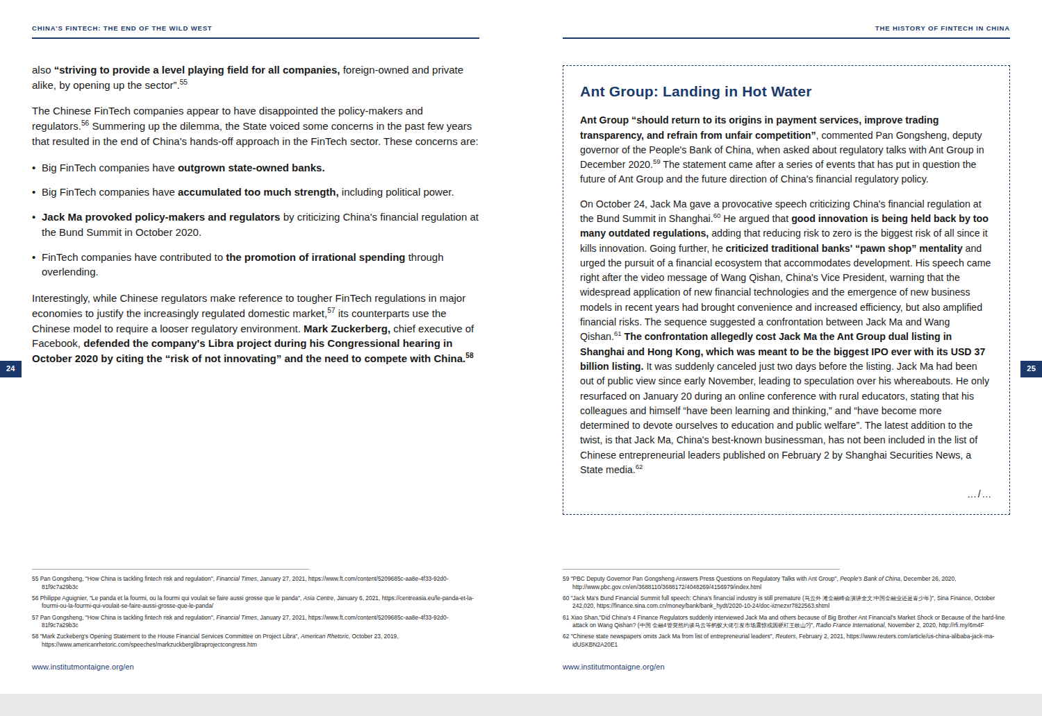China's FinTech: The End of the Wild West
also “striving to provide a level playing field for all companies, foreign-owned and private alike, by opening up the sector”.55
The Chinese FinTech companies appear to have disappointed the policy-makers and regulators.56 Summering up the dilemma, the State voiced some concerns in the past few years that resulted in the end of China's hands-off approach in the FinTech sector. These concerns are:
Big FinTech companies have outgrown state-owned banks.
Big FinTech companies have accumulated too much strength, including political power.
Jack Ma provoked policy-makers and regulators by criticizing China's financial regulation at the Bund Summit in October 2020.
FinTech companies have contributed to the promotion of irrational spending through overlending.
Interestingly, while Chinese regulators make reference to tougher FinTech regulations in major economies to justify the increasingly regulated domestic market,57 its counterparts use the Chinese model to require a looser regulatory environment. Mark Zuckerberg, chief executive of Facebook, defended the company's Libra project during his Congressional hearing in October 2020 by citing the “risk of not innovating” and the need to compete with China.58
24
55 Pan Gongsheng, "How China is tackling fintech risk and regulation", Financial Times, January 27, 2021, https://www.ft.com/content/5209685c-aa8e-4f33-92d0-81f9c7a29b3c
56 Philippe Aguignier, "Le panda et la fourmi, ou la fourmi qui voulait se faire aussi grosse que le panda", Asia Centre, January 6, 2021, https://centreasia.eu/le-panda-et-la-fourmi-ou-la-fourmi-qui-voulait-se-faire-aussi-grosse-que-le-panda/
57 Pan Gongsheng, "How China is tackling fintech risk and regulation", Financial Times, January 27, 2021, https://www.ft.com/content/5209685c-aa8e-4f33-92d0-81f9c7a29b3c
58 "Mark Zuckeberg's Opening Statement to the House Financial Services Committee on Project Libra", American Rhetoric, October 23, 2019, https://www.americanrhetoric.com/speeches/markzuckberglibraprojectcongress.htm
www.institutmontaigne.org/en
The History of FinTech in China
Ant Group: Landing in Hot Water
Ant Group “should return to its origins in payment services, improve trading transparency, and refrain from unfair competition”, commented Pan Gongsheng, deputy governor of the People's Bank of China, when asked about regulatory talks with Ant Group in December 2020.59 The statement came after a series of events that has put in question the future of Ant Group and the future direction of China's financial regulatory policy.
On October 24, Jack Ma gave a provocative speech criticizing China's financial regulation at the Bund Summit in Shanghai.60 He argued that good innovation is being held back by too many outdated regulations, adding that reducing risk to zero is the biggest risk of all since it kills innovation. Going further, he criticized traditional banks' “pawn shop” mentality and urged the pursuit of a financial ecosystem that accommodates development. His speech came right after the video message of Wang Qishan, China's Vice President, warning that the widespread application of new financial technologies and the emergence of new business models in recent years had brought convenience and increased efficiency, but also amplified financial risks. The sequence suggested a confrontation between Jack Ma and Wang Qishan.61 The confrontation allegedly cost Jack Ma the Ant Group dual listing in Shanghai and Hong Kong, which was meant to be the biggest IPO ever with its USD 37 billion listing. It was suddenly canceled just two days before the listing. Jack Ma had been out of public view since early November, leading to speculation over his whereabouts. He only resurfaced on January 20 during an online conference with rural educators, stating that his colleagues and himself “have been learning and thinking,” and “have become more determined to devote ourselves to education and public welfare”. The latest addition to the twist, is that Jack Ma, China's best-known businessman, has not been included in the list of Chinese entrepreneurial leaders published on February 2 by Shanghai Securities News, a State media.62
…/…
25
59 "PBC Deputy Governor Pan Gongsheng Answers Press Questions on Regulatory Talks with Ant Group", People's Bank of China, December 26, 2020, http://www.pbc.gov.cn/en/3688110/3688172/4048269/4156979/index.html
60 "Jack Ma's Bund Financial Summit full speech: China's financial industry is still premature (马云外 滩金融峰会演讲全文:中国金融业还是青少年)", Sina Finance, October 242,020, https://finance.sina.com.cn/money/bank/bank_hydt/2020-10-24/doc-iiznezxr7822563.shtml
61 Xiao Shan,"Did China's 4 Finance Regulators suddenly interviewed Jack Ma and others because of Big Brother Ant Financial's Market Shock or Because of the hard-line attack on Wang Qishan? (中国 金融4管突然约谈马云等蚂蚁大佬引发市场震惊或因硬杠王岐山?)", Radio France International, November 2, 2020, http://rfi.my/6m4F
62 "Chinese state newspapers omits Jack Ma from list of entrepreneurial leaders", Reuters, February 2, 2021, https://www.reuters.com/article/us-china-alibaba-jack-ma-idUSKBN2A20E1
www.institutmontaigne.org/en